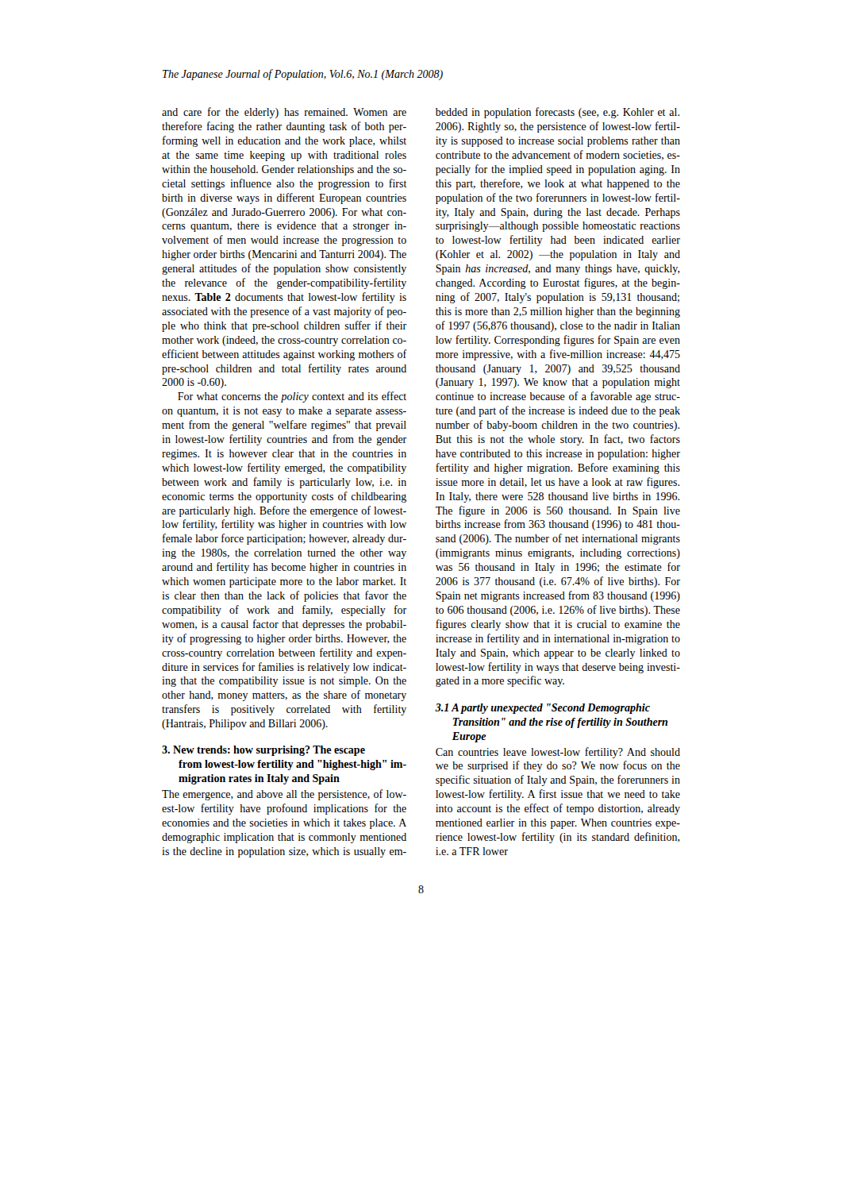The Japanese Journal of Population, Vol.6, No.1 (March 2008)
and care for the elderly) has remained. Women are therefore facing the rather daunting task of both performing well in education and the work place, whilst at the same time keeping up with traditional roles within the household. Gender relationships and the societal settings influence also the progression to first birth in diverse ways in different European countries (González and Jurado-Guerrero 2006). For what concerns quantum, there is evidence that a stronger involvement of men would increase the progression to higher order births (Mencarini and Tanturri 2004). The general attitudes of the population show consistently the relevance of the gender-compatibility-fertility nexus. Table 2 documents that lowest-low fertility is associated with the presence of a vast majority of people who think that pre-school children suffer if their mother work (indeed, the cross-country correlation coefficient between attitudes against working mothers of pre-school children and total fertility rates around 2000 is -0.60).
For what concerns the policy context and its effect on quantum, it is not easy to make a separate assessment from the general "welfare regimes" that prevail in lowest-low fertility countries and from the gender regimes. It is however clear that in the countries in which lowest-low fertility emerged, the compatibility between work and family is particularly low, i.e. in economic terms the opportunity costs of childbearing are particularly high. Before the emergence of lowest-low fertility, fertility was higher in countries with low female labor force participation; however, already during the 1980s, the correlation turned the other way around and fertility has become higher in countries in which women participate more to the labor market. It is clear then than the lack of policies that favor the compatibility of work and family, especially for women, is a causal factor that depresses the probability of progressing to higher order births. However, the cross-country correlation between fertility and expenditure in services for families is relatively low indicating that the compatibility issue is not simple. On the other hand, money matters, as the share of monetary transfers is positively correlated with fertility (Hantrais, Philipov and Billari 2006).
3. New trends: how surprising? The escape from lowest-low fertility and "highest-high" immigration rates in Italy and Spain
The emergence, and above all the persistence, of lowest-low fertility have profound implications for the economies and the societies in which it takes place. A demographic implication that is commonly mentioned is the decline in population size, which is usually embedded in population forecasts (see, e.g. Kohler et al. 2006). Rightly so, the persistence of lowest-low fertility is supposed to increase social problems rather than contribute to the advancement of modern societies, especially for the implied speed in population aging. In this part, therefore, we look at what happened to the population of the two forerunners in lowest-low fertility, Italy and Spain, during the last decade. Perhaps surprisingly—although possible homeostatic reactions to lowest-low fertility had been indicated earlier (Kohler et al. 2002) —the population in Italy and Spain has increased, and many things have, quickly, changed. According to Eurostat figures, at the beginning of 2007, Italy's population is 59,131 thousand; this is more than 2,5 million higher than the beginning of 1997 (56,876 thousand), close to the nadir in Italian low fertility. Corresponding figures for Spain are even more impressive, with a five-million increase: 44,475 thousand (January 1, 2007) and 39,525 thousand (January 1, 1997). We know that a population might continue to increase because of a favorable age structure (and part of the increase is indeed due to the peak number of baby-boom children in the two countries). But this is not the whole story. In fact, two factors have contributed to this increase in population: higher fertility and higher migration. Before examining this issue more in detail, let us have a look at raw figures. In Italy, there were 528 thousand live births in 1996. The figure in 2006 is 560 thousand. In Spain live births increase from 363 thousand (1996) to 481 thousand (2006). The number of net international migrants (immigrants minus emigrants, including corrections) was 56 thousand in Italy in 1996; the estimate for 2006 is 377 thousand (i.e. 67.4% of live births). For Spain net migrants increased from 83 thousand (1996) to 606 thousand (2006, i.e. 126% of live births). These figures clearly show that it is crucial to examine the increase in fertility and in international in-migration to Italy and Spain, which appear to be clearly linked to lowest-low fertility in ways that deserve being investigated in a more specific way.
3.1 A partly unexpected "Second Demographic Transition" and the rise of fertility in Southern Europe
Can countries leave lowest-low fertility? And should we be surprised if they do so? We now focus on the specific situation of Italy and Spain, the forerunners in lowest-low fertility. A first issue that we need to take into account is the effect of tempo distortion, already mentioned earlier in this paper. When countries experience lowest-low fertility (in its standard definition, i.e. a TFR lower
8